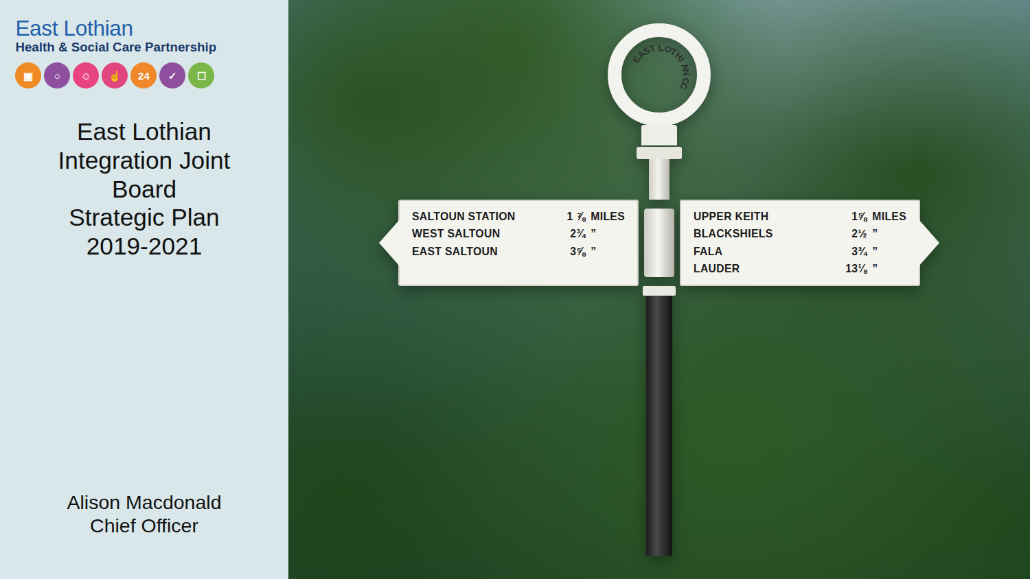East Lothian
Health & Social Care Partnership
▣
○
☺
☝
24
✓
☐
East Lothian Integration Joint Board Strategic Plan 2019-2021
Alison Macdonald Chief Officer
E A S T L O T H I A N C C
| SALTOUN STATION | 1 ⅞ | MILES |
| WEST SALTOUN | 2¾ | ” |
| EAST SALTOUN | 3⅝ | ” |
| UPPER KEITH | 1⅝ | MILES |
| BLACKSHIELS | 2½ | ” |
| FALA | 3¾ | ” |
| LAUDER | 13⅛ | ” |